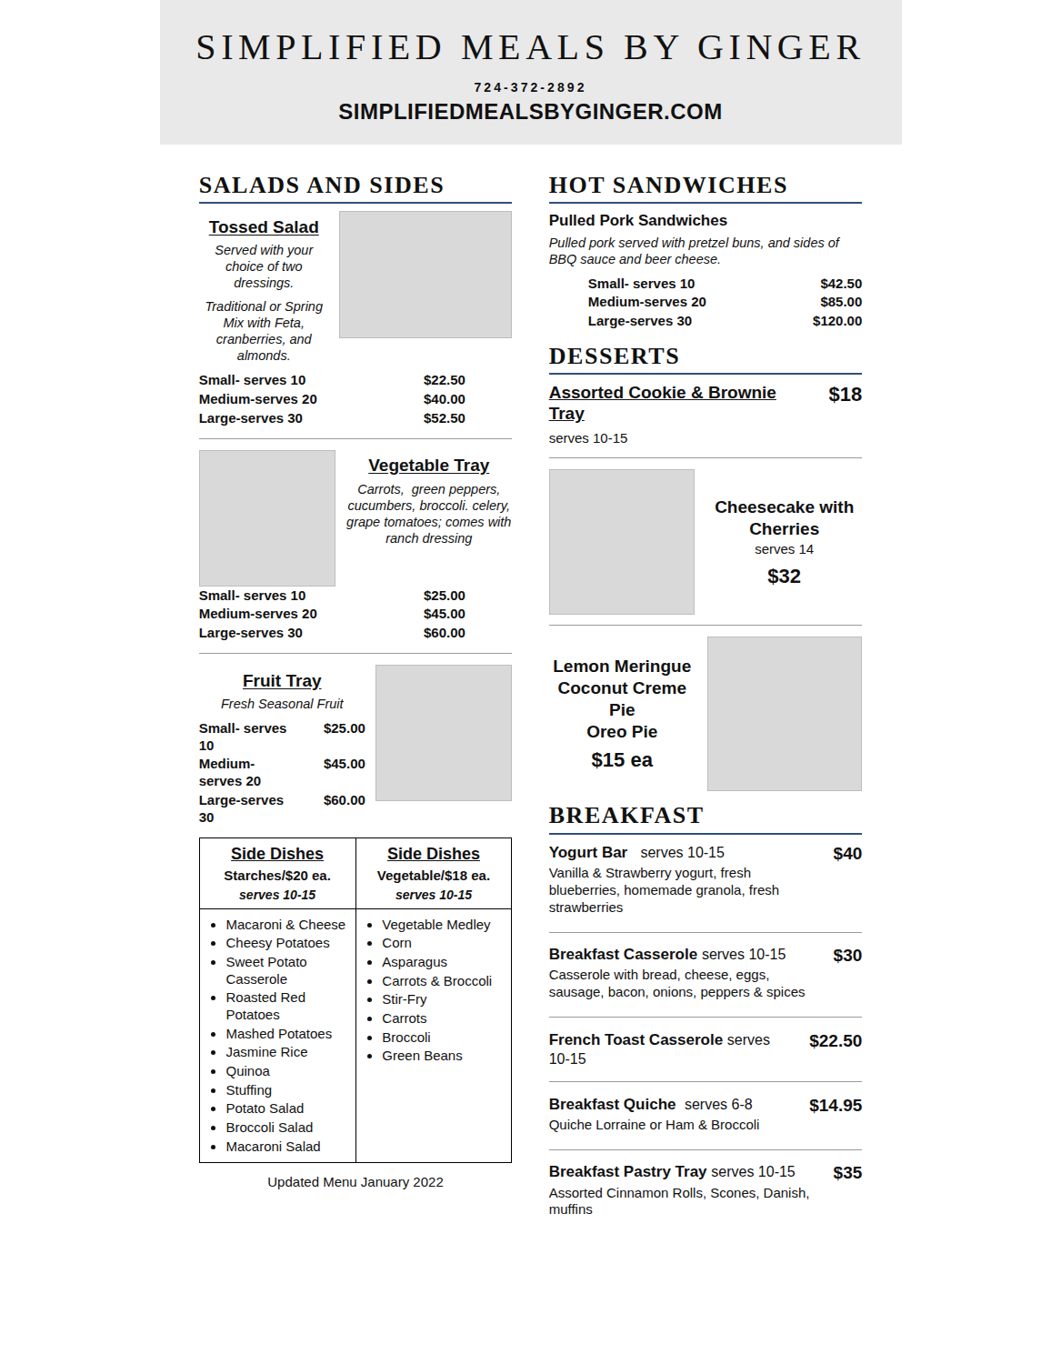Simplified Meals by Ginger
724-372-2892
SIMPLIFIEDMEALSBYGINGER.COM
Salads and Sides
Tossed Salad
Served with your choice of two dressings.
Traditional or Spring Mix with Feta, cranberries, and almonds.
| Small- serves 10 | $22.50 |
| Medium-serves 20 | $40.00 |
| Large-serves 30 | $52.50 |
Vegetable Tray
Carrots, green peppers, cucumbers, broccoli. celery, grape tomatoes; comes with ranch dressing
| Small- serves 10 | $25.00 |
| Medium-serves 20 | $45.00 |
| Large-serves 30 | $60.00 |
Fruit Tray
Fresh Seasonal Fruit
| Small- serves 10 | $25.00 |
| Medium-serves 20 | $45.00 |
| Large-serves 30 | $60.00 |
| Side Dishes Starches/$20 ea. serves 10-15 | Side Dishes Vegetable/$18 ea. serves 10-15 |
| --- | --- |
| Macaroni & Cheese Cheesy Potatoes Sweet Potato Casserole Roasted Red Potatoes Mashed Potatoes Jasmine Rice Quinoa Stuffing Potato Salad Broccoli Salad Macaroni Salad | Vegetable Medley Corn Asparagus Carrots & Broccoli Stir-Fry Carrots Broccoli Green Beans |
Updated Menu January 2022
Hot Sandwiches
Pulled Pork Sandwiches
Pulled pork served with pretzel buns, and sides of BBQ sauce and beer cheese.
| Small- serves 10 | $42.50 |
| Medium-serves 20 | $85.00 |
| Large-serves 30 | $120.00 |
Desserts
Assorted Cookie & Brownie Tray
serves 10-15
$18
Cheesecake with Cherries
serves 14
$32
Lemon Meringue
Coconut Creme Pie
Oreo Pie
$15 ea
Breakfast
Yogurt Bar serves 10-15
Vanilla & Strawberry yogurt, fresh blueberries, homemade granola, fresh strawberries
$40
Breakfast Casserole serves 10-15
Casserole with bread, cheese, eggs, sausage, bacon, onions, peppers & spices
$30
French Toast Casserole serves 10-15
$22.50
Breakfast Quiche serves 6-8
Quiche Lorraine or Ham & Broccoli
$14.95
Breakfast Pastry Tray serves 10-15
Assorted Cinnamon Rolls, Scones, Danish, muffins
$35